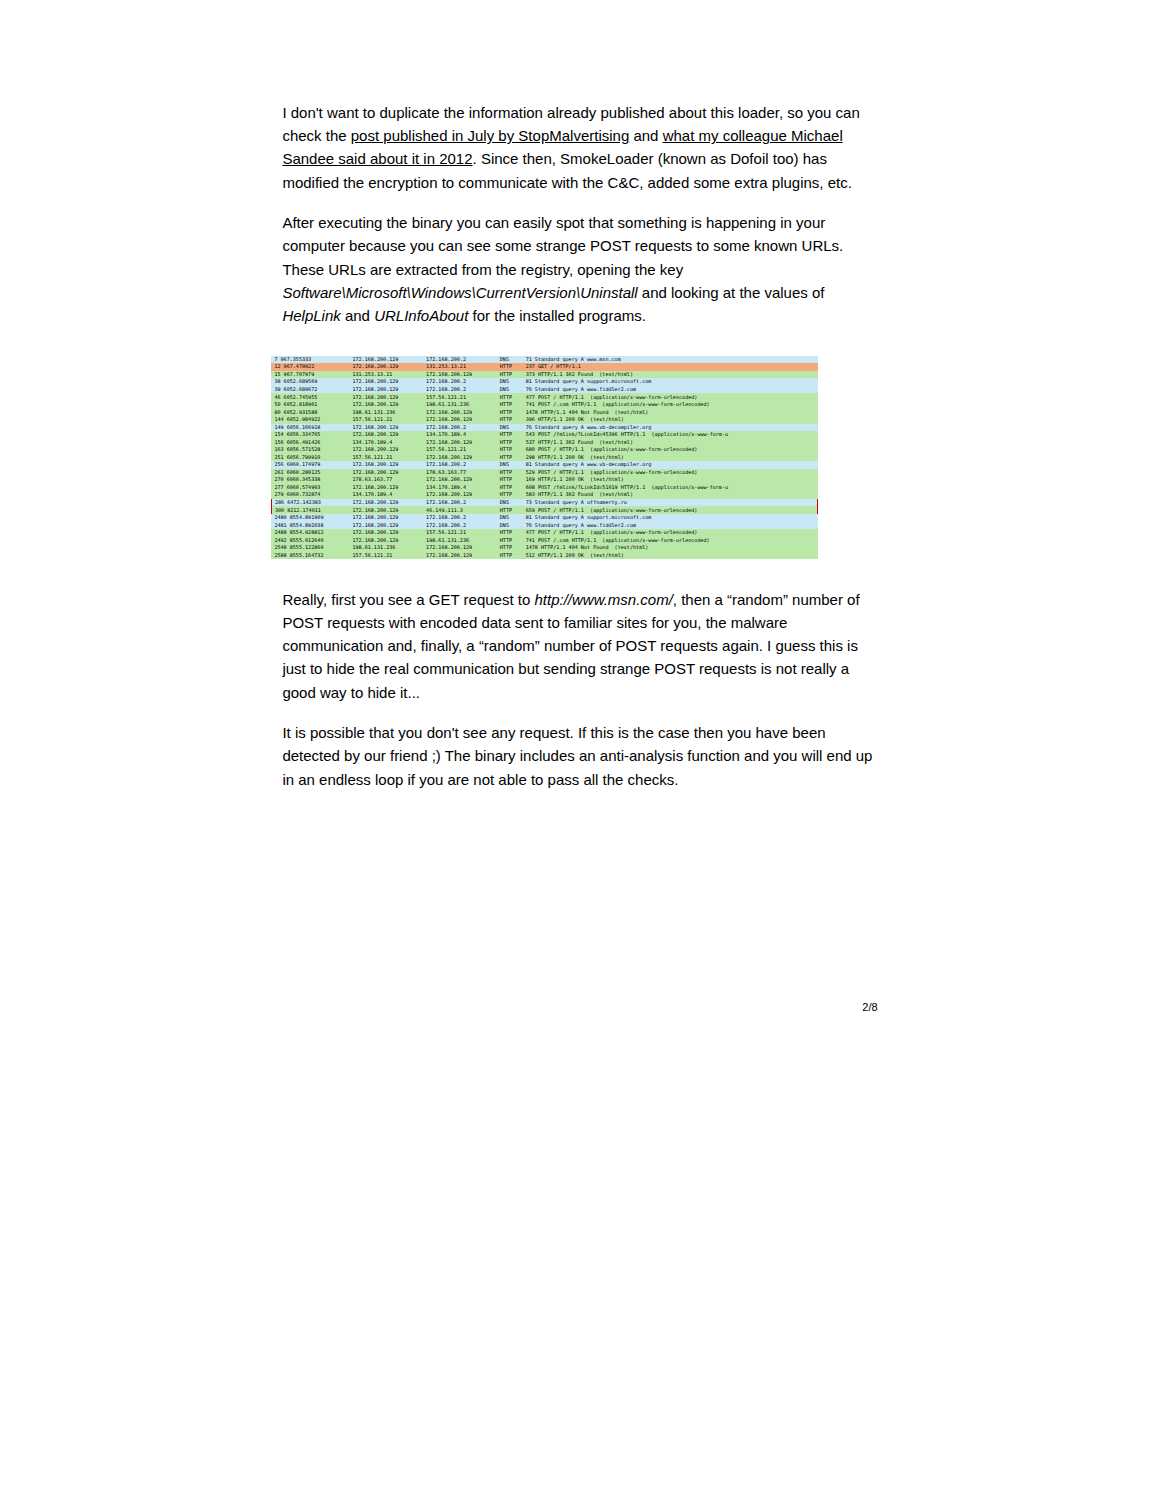I don't want to duplicate the information already published about this loader, so you can check the post published in July by StopMalvertising and what my colleague Michael Sandee said about it in 2012. Since then, SmokeLoader (known as Dofoil too) has modified the encryption to communicate with the C&C, added some extra plugins, etc.
After executing the binary you can easily spot that something is happening in your computer because you can see some strange POST requests to some known URLs. These URLs are extracted from the registry, opening the key Software\Microsoft\Windows\CurrentVersion\Uninstall and looking at the values of HelpLink and URLInfoAbout for the installed programs.
| 7 967.355333 | 172.168.200.129 | 172.168.200.2 | DNS | 71 Standard query A www.msn.com |
| 12 967.478922 | 172.168.200.129 | 131.253.13.21 | HTTP | 237 GET / HTTP/1.1 |
| 15 967.707979 | 131.253.13.21 | 172.168.200.129 | HTTP | 373 HTTP/1.1 302 Found (text/html) |
| 38 6052.689569 | 172.168.200.129 | 172.168.200.2 | DNS | 81 Standard query A support.microsoft.com |
| 39 6052.689672 | 172.168.200.129 | 172.168.200.2 | DNS | 76 Standard query A www.fiddler2.com |
| 46 6052.745955 | 172.168.200.129 | 157.56.121.21 | HTTP | 477 POST / HTTP/1.1 (application/x-www-form-urlencoded) |
| 50 6052.818901 | 172.168.200.129 | 198.61.131.236 | HTTP | 741 POST /.com HTTP/1.1 (application/x-www-form-urlencoded) |
| 80 6052.931588 | 198.61.131.236 | 172.168.200.129 | HTTP | 1478 HTTP/1.1 404 Not Found (text/html) |
| 144 6052.984922 | 157.56.121.21 | 172.168.200.129 | HTTP | 396 HTTP/1.1 200 OK (text/html) |
| 149 6056.166918 | 172.168.200.129 | 172.168.200.2 | DNS | 76 Standard query A www.vb-decompiler.org |
| 154 6056.334765 | 172.168.200.129 | 134.170.189.4 | HTTP | 543 POST /fmlink/?LinkId=45396 HTTP/1.1 (application/x-www-form-u |
| 156 6056.491426 | 134.170.189.4 | 172.168.200.129 | HTTP | 537 HTTP/1.1 302 Found (text/html) |
| 163 6056.571528 | 172.168.200.129 | 157.56.121.21 | HTTP | 680 POST / HTTP/1.1 (application/x-www-form-urlencoded) |
| 251 6056.799910 | 157.56.121.21 | 172.168.200.129 | HTTP | 298 HTTP/1.1 200 OK (text/html) |
| 256 6060.174979 | 172.168.200.129 | 172.168.200.2 | DNS | 81 Standard query A www.vb-decompiler.org |
| 261 6060.280125 | 172.168.200.129 | 178.63.163.77 | HTTP | 529 POST / HTTP/1.1 (application/x-www-form-urlencoded) |
| 270 6060.345338 | 178.63.163.77 | 172.168.200.129 | HTTP | 169 HTTP/1.1 200 OK (text/html) |
| 277 6060.574903 | 172.168.200.129 | 134.170.189.4 | HTTP | 608 POST /fmlink/?LinkId=51019 HTTP/1.1 (application/x-www-form-u |
| 279 6060.732874 | 134.170.189.4 | 172.168.200.129 | HTTP | 583 HTTP/1.1 302 Found (text/html) |
| 286 6472.142383 | 172.168.200.129 | 172.168.200.2 | DNS | 73 Standard query A offnamerty.ru |
| 300 8212.174011 | 172.168.200.129 | 46.149.111.3 | HTTP | 659 POST / HTTP/1.1 (application/x-www-form-urlencoded) |
| 2480 8554.891909 | 172.168.200.129 | 172.168.200.2 | DNS | 81 Standard query A support.microsoft.com |
| 2481 8554.892038 | 172.168.200.129 | 172.168.200.2 | DNS | 76 Standard query A www.fiddler2.com |
| 2488 8554.928812 | 172.168.200.129 | 157.56.121.21 | HTTP | 477 POST / HTTP/1.1 (application/x-www-form-urlencoded) |
| 2492 8555.012640 | 172.168.200.129 | 198.61.131.236 | HTTP | 741 POST /.com HTTP/1.1 (application/x-www-form-urlencoded) |
| 2548 8555.122860 | 198.61.131.236 | 172.168.200.129 | HTTP | 1478 HTTP/1.1 404 Not Found (text/html) |
| 2588 8555.164732 | 157.56.121.21 | 172.168.200.129 | HTTP | 512 HTTP/1.1 200 OK (text/html) |
Really, first you see a GET request to http://www.msn.com/, then a “random” number of POST requests with encoded data sent to familiar sites for you, the malware communication and, finally, a “random” number of POST requests again. I guess this is just to hide the real communication but sending strange POST requests is not really a good way to hide it...
It is possible that you don't see any request. If this is the case then you have been detected by our friend ;) The binary includes an anti-analysis function and you will end up in an endless loop if you are not able to pass all the checks.
2/8